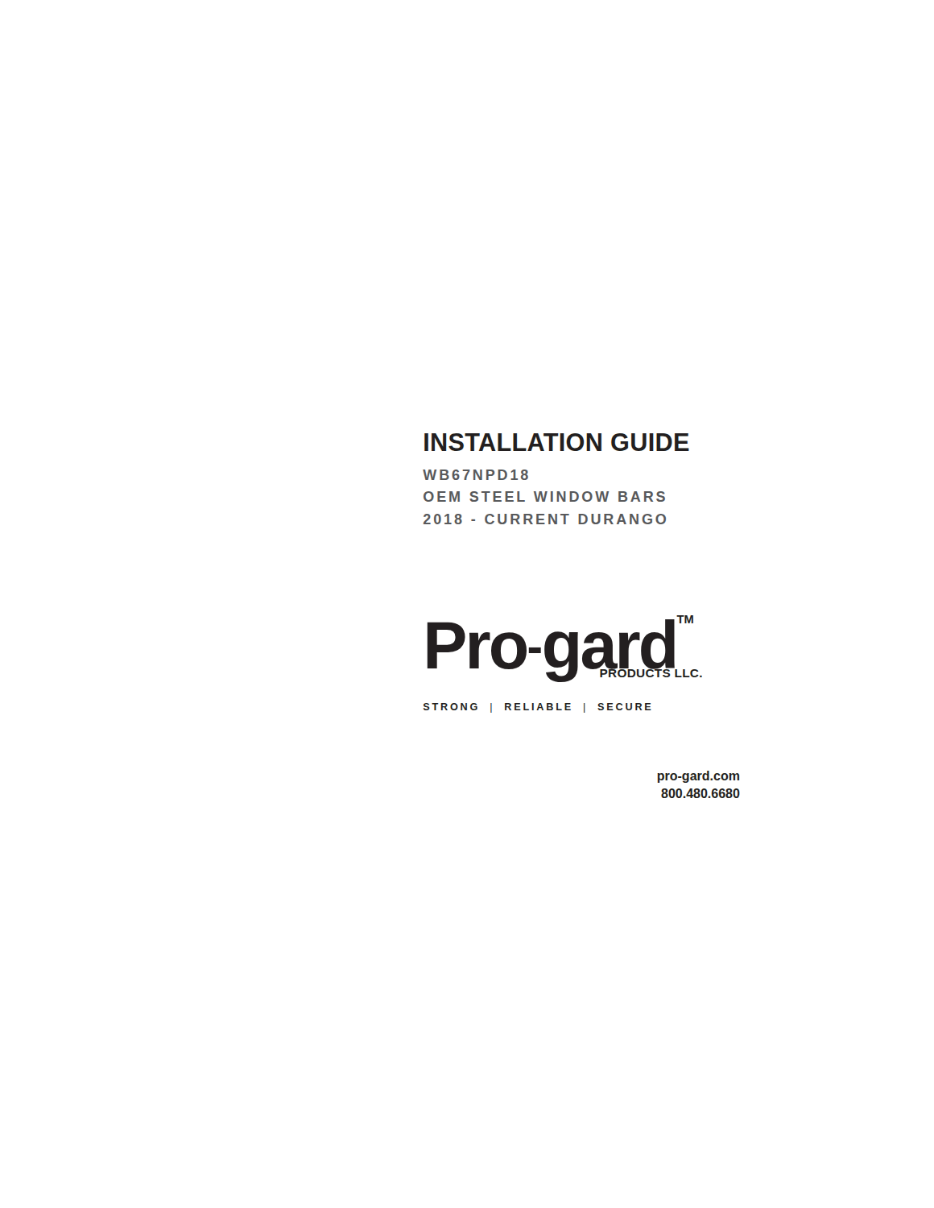INSTALLATION GUIDE
WB67NPD18 OEM STEEL WINDOW BARS 2018 - CURRENT DURANGO
Pro-gardTM
PRODUCTS LLC.
STRONG | RELIABLE | SECURE
pro-gard.com
800.480.6680